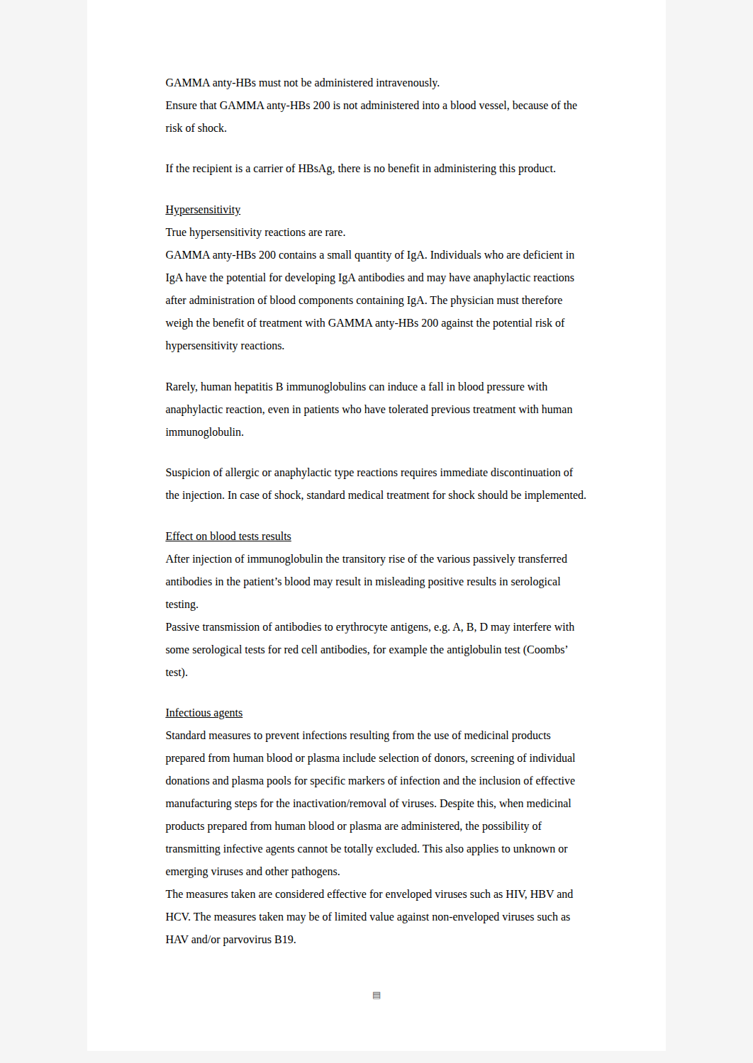GAMMA anty-HBs must not be administered intravenously.
Ensure that GAMMA anty-HBs 200 is not administered into a blood vessel, because of the risk of shock.
If the recipient is a carrier of HBsAg, there is no benefit in administering this product.
Hypersensitivity
True hypersensitivity reactions are rare.
GAMMA anty-HBs 200 contains a small quantity of IgA. Individuals who are deficient in IgA have the potential for developing IgA antibodies and may have anaphylactic reactions after administration of blood components containing IgA. The physician must therefore weigh the benefit of treatment with GAMMA anty-HBs 200 against the potential risk of hypersensitivity reactions.
Rarely, human hepatitis B immunoglobulins can induce a fall in blood pressure with anaphylactic reaction, even in patients who have tolerated previous treatment with human immunoglobulin.
Suspicion of allergic or anaphylactic type reactions requires immediate discontinuation of the injection. In case of shock, standard medical treatment for shock should be implemented.
Effect on blood tests results
After injection of immunoglobulin the transitory rise of the various passively transferred antibodies in the patient’s blood may result in misleading positive results in serological testing.
Passive transmission of antibodies to erythrocyte antigens, e.g. A, B, D may interfere with some serological tests for red cell antibodies, for example the antiglobulin test (Coombs’ test).
Infectious agents
Standard measures to prevent infections resulting from the use of medicinal products prepared from human blood or plasma include selection of donors, screening of individual donations and plasma pools for specific markers of infection and the inclusion of effective manufacturing steps for the inactivation/removal of viruses. Despite this, when medicinal products prepared from human blood or plasma are administered, the possibility of transmitting infective agents cannot be totally excluded. This also applies to unknown or emerging viruses and other pathogens.
The measures taken are considered effective for enveloped viruses such as HIV, HBV and HCV. The measures taken may be of limited value against non-enveloped viruses such as HAV and/or parvovirus B19.
▤